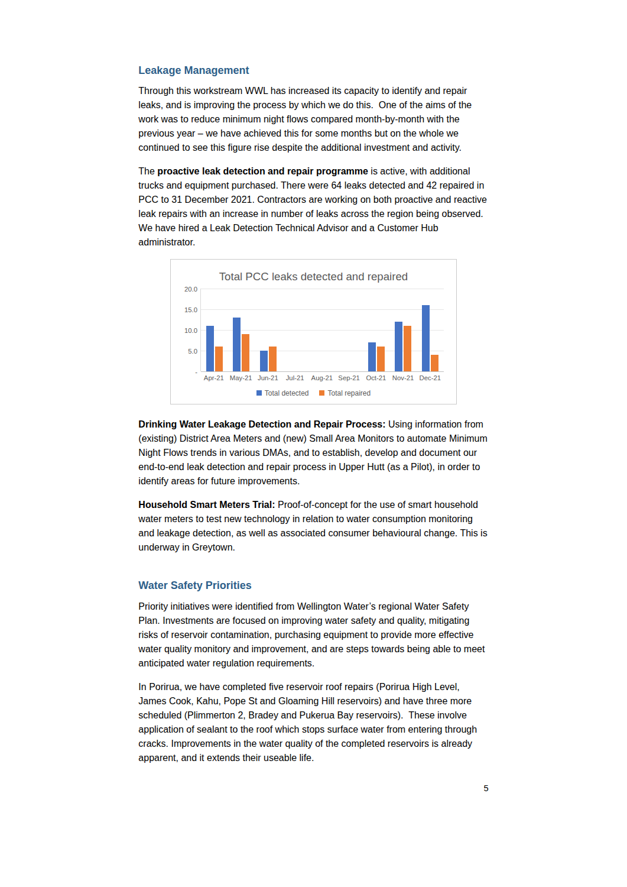Leakage Management
Through this workstream WWL has increased its capacity to identify and repair leaks, and is improving the process by which we do this. One of the aims of the work was to reduce minimum night flows compared month-by-month with the previous year – we have achieved this for some months but on the whole we continued to see this figure rise despite the additional investment and activity.
The proactive leak detection and repair programme is active, with additional trucks and equipment purchased. There were 64 leaks detected and 42 repaired in PCC to 31 December 2021. Contractors are working on both proactive and reactive leak repairs with an increase in number of leaks across the region being observed. We have hired a Leak Detection Technical Advisor and a Customer Hub administrator.
Total PCC leaks detected and repaired
20.0
15.0
10.0
5.0
-
Apr-21 May-21 Jun-21 Jul-21 Aug-21 Sep-21 Oct-21 Nov-21 Dec-21
Total detected Total repaired
Drinking Water Leakage Detection and Repair Process: Using information from (existing) District Area Meters and (new) Small Area Monitors to automate Minimum Night Flows trends in various DMAs, and to establish, develop and document our end-to-end leak detection and repair process in Upper Hutt (as a Pilot), in order to identify areas for future improvements.
Household Smart Meters Trial: Proof-of-concept for the use of smart household water meters to test new technology in relation to water consumption monitoring and leakage detection, as well as associated consumer behavioural change. This is underway in Greytown.
Water Safety Priorities
Priority initiatives were identified from Wellington Water’s regional Water Safety Plan. Investments are focused on improving water safety and quality, mitigating risks of reservoir contamination, purchasing equipment to provide more effective water quality monitory and improvement, and are steps towards being able to meet anticipated water regulation requirements.
In Porirua, we have completed five reservoir roof repairs (Porirua High Level, James Cook, Kahu, Pope St and Gloaming Hill reservoirs) and have three more scheduled (Plimmerton 2, Bradey and Pukerua Bay reservoirs). These involve application of sealant to the roof which stops surface water from entering through cracks. Improvements in the water quality of the completed reservoirs is already apparent, and it extends their useable life.
5